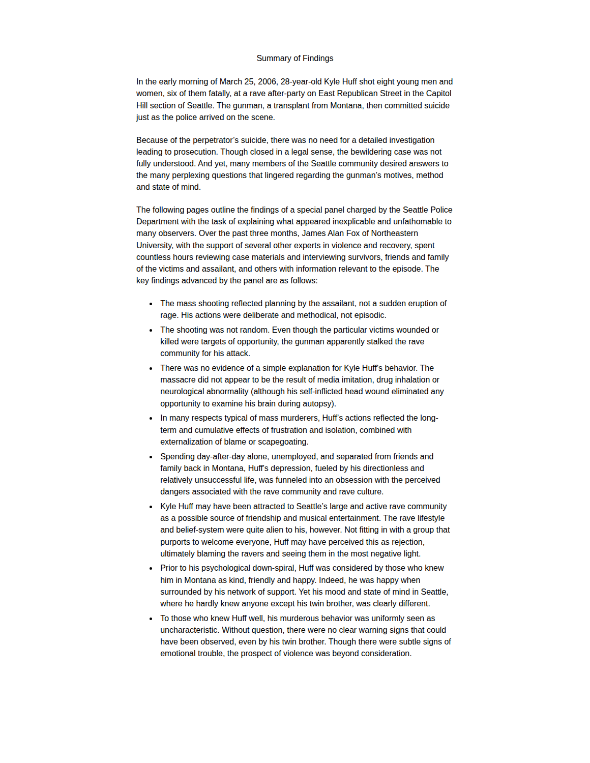Summary of Findings
In the early morning of March 25, 2006, 28-year-old Kyle Huff shot eight young men and women, six of them fatally, at a rave after-party on East Republican Street in the Capitol Hill section of Seattle. The gunman, a transplant from Montana, then committed suicide just as the police arrived on the scene.
Because of the perpetrator’s suicide, there was no need for a detailed investigation leading to prosecution. Though closed in a legal sense, the bewildering case was not fully understood. And yet, many members of the Seattle community desired answers to the many perplexing questions that lingered regarding the gunman’s motives, method and state of mind.
The following pages outline the findings of a special panel charged by the Seattle Police Department with the task of explaining what appeared inexplicable and unfathomable to many observers. Over the past three months, James Alan Fox of Northeastern University, with the support of several other experts in violence and recovery, spent countless hours reviewing case materials and interviewing survivors, friends and family of the victims and assailant, and others with information relevant to the episode. The key findings advanced by the panel are as follows:
The mass shooting reflected planning by the assailant, not a sudden eruption of rage. His actions were deliberate and methodical, not episodic.
The shooting was not random. Even though the particular victims wounded or killed were targets of opportunity, the gunman apparently stalked the rave community for his attack.
There was no evidence of a simple explanation for Kyle Huff's behavior. The massacre did not appear to be the result of media imitation, drug inhalation or neurological abnormality (although his self-inflicted head wound eliminated any opportunity to examine his brain during autopsy).
In many respects typical of mass murderers, Huff’s actions reflected the long-term and cumulative effects of frustration and isolation, combined with externalization of blame or scapegoating.
Spending day-after-day alone, unemployed, and separated from friends and family back in Montana, Huff's depression, fueled by his directionless and relatively unsuccessful life, was funneled into an obsession with the perceived dangers associated with the rave community and rave culture.
Kyle Huff may have been attracted to Seattle’s large and active rave community as a possible source of friendship and musical entertainment. The rave lifestyle and belief-system were quite alien to his, however. Not fitting in with a group that purports to welcome everyone, Huff may have perceived this as rejection, ultimately blaming the ravers and seeing them in the most negative light.
Prior to his psychological down-spiral, Huff was considered by those who knew him in Montana as kind, friendly and happy. Indeed, he was happy when surrounded by his network of support. Yet his mood and state of mind in Seattle, where he hardly knew anyone except his twin brother, was clearly different.
To those who knew Huff well, his murderous behavior was uniformly seen as uncharacteristic. Without question, there were no clear warning signs that could have been observed, even by his twin brother. Though there were subtle signs of emotional trouble, the prospect of violence was beyond consideration.